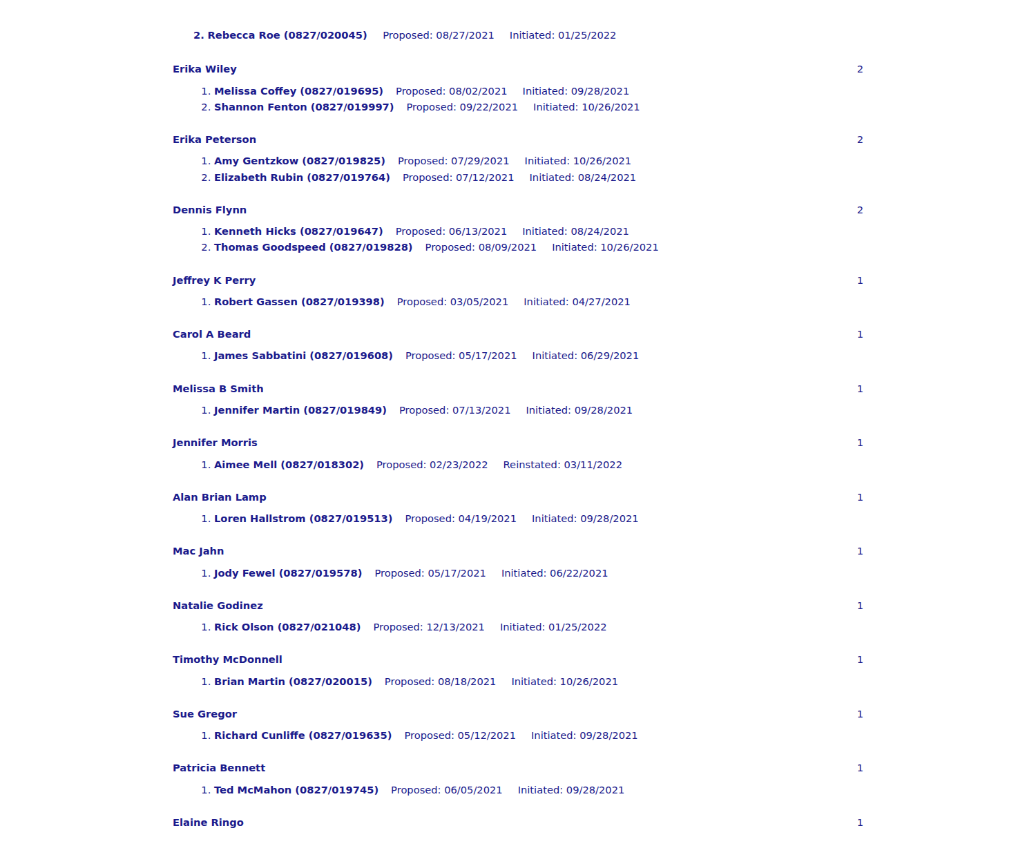2. Rebecca Roe (0827/020045) Proposed: 08/27/2021 Initiated: 01/25/2022
Erika Wiley 2
Melissa Coffey (0827/019695) Proposed: 08/02/2021 Initiated: 09/28/2021
Shannon Fenton (0827/019997) Proposed: 09/22/2021 Initiated: 10/26/2021
Erika Peterson 2
Amy Gentzkow (0827/019825) Proposed: 07/29/2021 Initiated: 10/26/2021
Elizabeth Rubin (0827/019764) Proposed: 07/12/2021 Initiated: 08/24/2021
Dennis Flynn 2
Kenneth Hicks (0827/019647) Proposed: 06/13/2021 Initiated: 08/24/2021
Thomas Goodspeed (0827/019828) Proposed: 08/09/2021 Initiated: 10/26/2021
Jeffrey K Perry 1
Robert Gassen (0827/019398) Proposed: 03/05/2021 Initiated: 04/27/2021
Carol A Beard 1
James Sabbatini (0827/019608) Proposed: 05/17/2021 Initiated: 06/29/2021
Melissa B Smith 1
Jennifer Martin (0827/019849) Proposed: 07/13/2021 Initiated: 09/28/2021
Jennifer Morris 1
Aimee Mell (0827/018302) Proposed: 02/23/2022 Reinstated: 03/11/2022
Alan Brian Lamp 1
Loren Hallstrom (0827/019513) Proposed: 04/19/2021 Initiated: 09/28/2021
Mac Jahn 1
Jody Fewel (0827/019578) Proposed: 05/17/2021 Initiated: 06/22/2021
Natalie Godinez 1
Rick Olson (0827/021048) Proposed: 12/13/2021 Initiated: 01/25/2022
Timothy McDonnell 1
Brian Martin (0827/020015) Proposed: 08/18/2021 Initiated: 10/26/2021
Sue Gregor 1
Richard Cunliffe (0827/019635) Proposed: 05/12/2021 Initiated: 09/28/2021
Patricia Bennett 1
Ted McMahon (0827/019745) Proposed: 06/05/2021 Initiated: 09/28/2021
Elaine Ringo 1